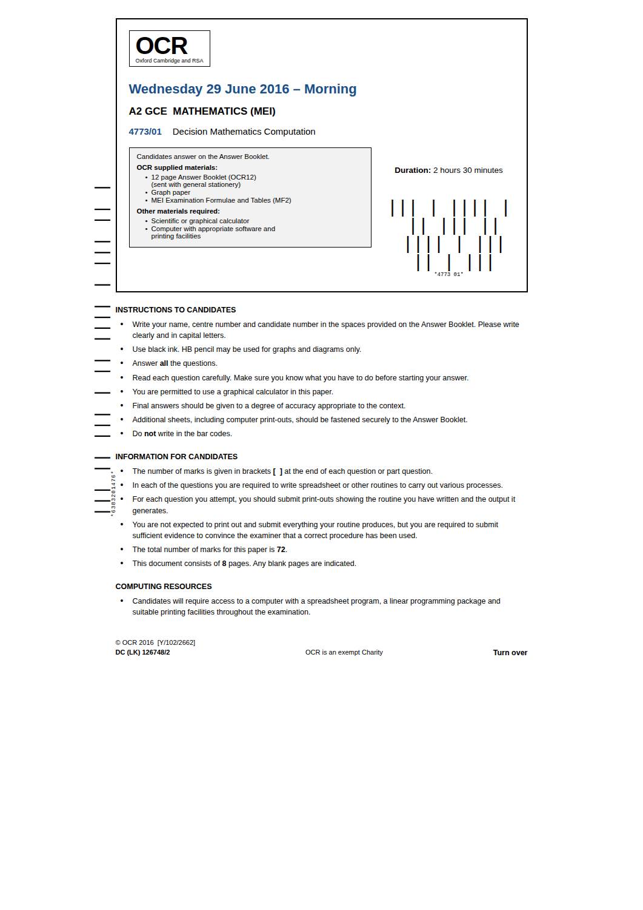||| || ||| | || |||| | ||| || | *6383201476*
OCR Oxford Cambridge and RSA
Wednesday 29 June 2016 – Morning
A2 GCE MATHEMATICS (MEI)
4773/01 Decision Mathematics Computation
Candidates answer on the Answer Booklet.
OCR supplied materials:
12 page Answer Booklet (OCR12)(sent with general stationery)
Graph paper
MEI Examination Formulae and Tables (MF2)
Other materials required:
Scientific or graphical calculator
Computer with appropriate software andprinting facilities
Duration: 2 hours 30 minutes
||| | |||| | || ||| || |||| | ||| || | ||| *4773 01*
INSTRUCTIONS TO CANDIDATES
Write your name, centre number and candidate number in the spaces provided on the Answer Booklet. Please write clearly and in capital letters.
Use black ink. HB pencil may be used for graphs and diagrams only.
Answer all the questions.
Read each question carefully. Make sure you know what you have to do before starting your answer.
You are permitted to use a graphical calculator in this paper.
Final answers should be given to a degree of accuracy appropriate to the context.
Additional sheets, including computer print-outs, should be fastened securely to the Answer Booklet.
Do not write in the bar codes.
INFORMATION FOR CANDIDATES
The number of marks is given in brackets [ ] at the end of each question or part question.
In each of the questions you are required to write spreadsheet or other routines to carry out various processes.
For each question you attempt, you should submit print-outs showing the routine you have written and the output it generates.
You are not expected to print out and submit everything your routine produces, but you are required to submit sufficient evidence to convince the examiner that a correct procedure has been used.
The total number of marks for this paper is 72.
This document consists of 8 pages. Any blank pages are indicated.
COMPUTING RESOURCES
Candidates will require access to a computer with a spreadsheet program, a linear programming package and suitable printing facilities throughout the examination.
© OCR 2016 [Y/102/2662]
DC (LK) 126748/2
OCR is an exempt Charity
Turn over